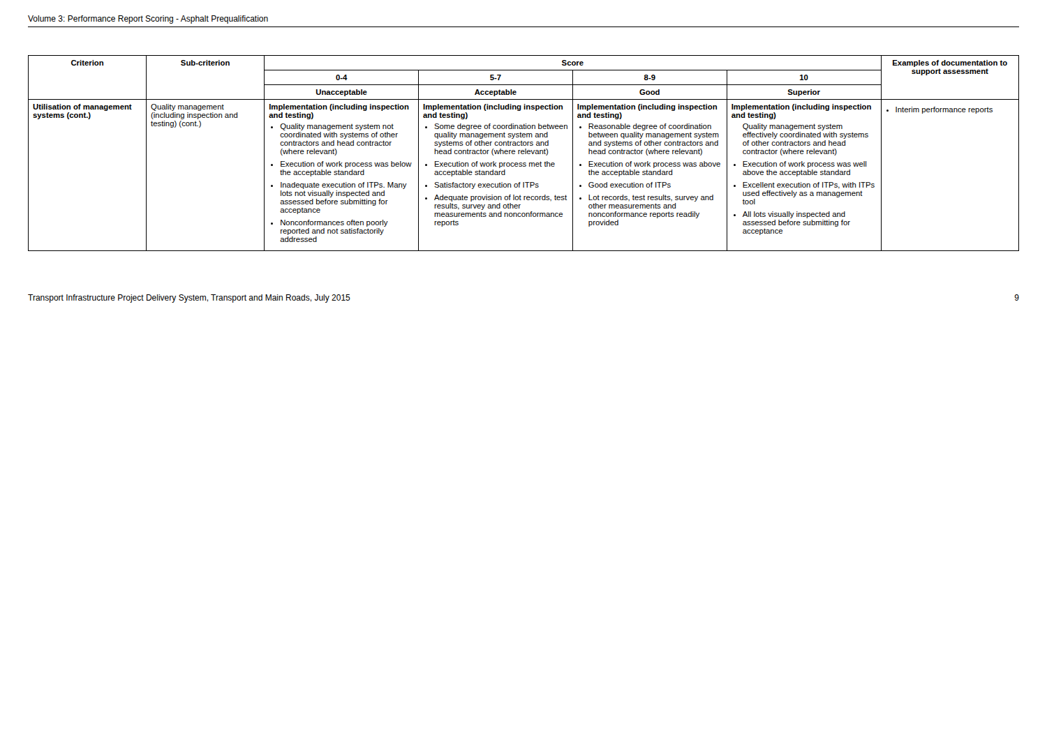Volume 3: Performance Report Scoring - Asphalt Prequalification
| Criterion | Sub-criterion | Score | Examples of documentation to support assessment |
| --- | --- | --- | --- |
| 0-4 | 5-7 | 8-9 | 10 |
| Unacceptable | Acceptable | Good | Superior |
| Utilisation of management systems (cont.) | Quality management (including inspection and testing) (cont.) | Implementation (including inspection and testing) Quality management system not coordinated with systems of other contractors and head contractor (where relevant) Execution of work process was below the acceptable standard Inadequate execution of ITPs. Many lots not visually inspected and assessed before submitting for acceptance Nonconformances often poorly reported and not satisfactorily addressed | Implementation (including inspection and testing) Some degree of coordination between quality management system and systems of other contractors and head contractor (where relevant) Execution of work process met the acceptable standard Satisfactory execution of ITPs Adequate provision of lot records, test results, survey and other measurements and nonconformance reports | Implementation (including inspection and testing) Reasonable degree of coordination between quality management system and systems of other contractors and head contractor (where relevant) Execution of work process was above the acceptable standard Good execution of ITPs Lot records, test results, survey and other measurements and nonconformance reports readily provided | Implementation (including inspection and testing) Quality management system effectively coordinated with systems of other contractors and head contractor (where relevant) Execution of work process was well above the acceptable standard Excellent execution of ITPs, with ITPs used effectively as a management tool All lots visually inspected and assessed before submitting for acceptance | Interim performance reports |
Transport Infrastructure Project Delivery System, Transport and Main Roads, July 2015 9